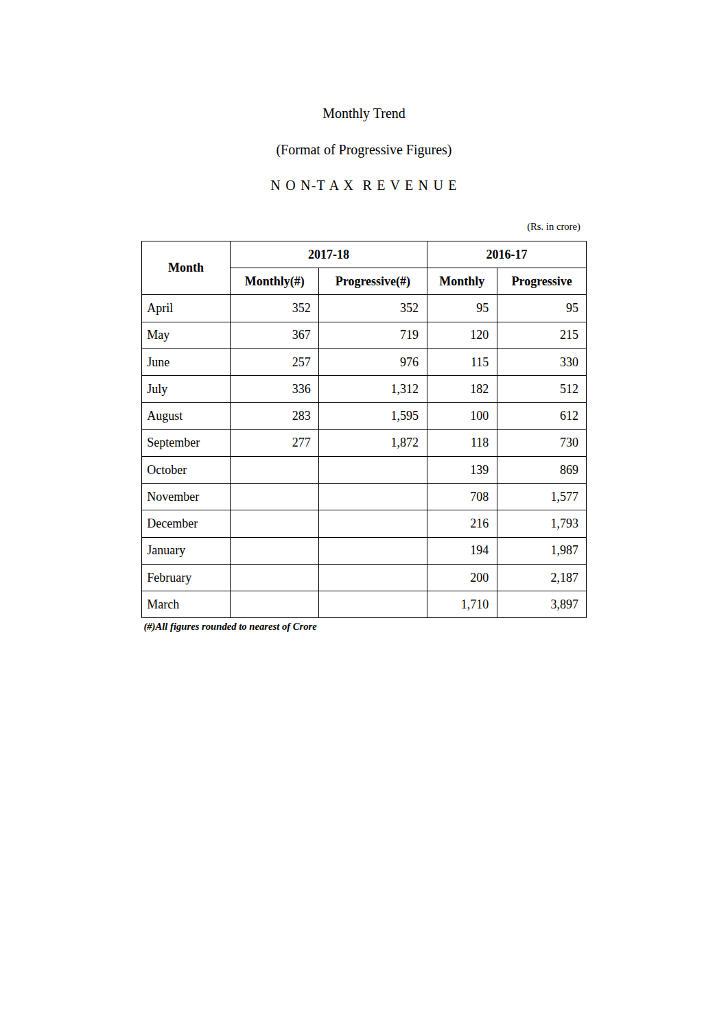Monthly Trend
(Format of Progressive Figures)
N O N-T A X R E V E N U E
(Rs. in crore)
| Month | 2017-18 | 2016-17 |
| --- | --- | --- |
| Monthly(#) | Progressive(#) | Monthly | Progressive |
| April | 352 | 352 | 95 | 95 |
| May | 367 | 719 | 120 | 215 |
| June | 257 | 976 | 115 | 330 |
| July | 336 | 1,312 | 182 | 512 |
| August | 283 | 1,595 | 100 | 612 |
| September | 277 | 1,872 | 118 | 730 |
| October | | | 139 | 869 |
| November | | | 708 | 1,577 |
| December | | | 216 | 1,793 |
| January | | | 194 | 1,987 |
| February | | | 200 | 2,187 |
| March | | | 1,710 | 3,897 |
(#)All figures rounded to nearest of Crore